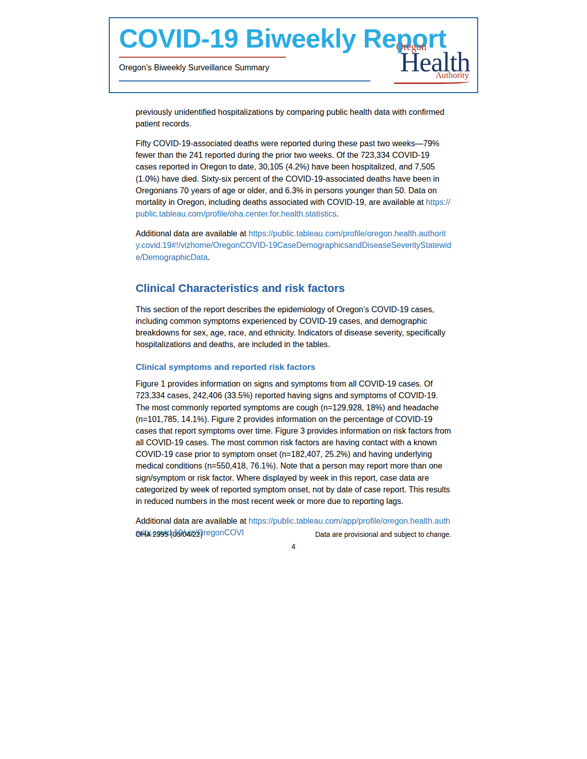COVID-19 Biweekly Report
Oregon’s Biweekly Surveillance Summary
Oregon Health Authority
previously unidentified hospitalizations by comparing public health data with confirmed patient records.
Fifty COVID-19-associated deaths were reported during these past two weeks—79% fewer than the 241 reported during the prior two weeks. Of the 723,334 COVID-19 cases reported in Oregon to date, 30,105 (4.2%) have been hospitalized, and 7,505 (1.0%) have died. Sixty-six percent of the COVID-19-associated deaths have been in Oregonians 70 years of age or older, and 6.3% in persons younger than 50. Data on mortality in Oregon, including deaths associated with COVID-19, are available at https://public.tableau.com/profile/oha.center.for.health.statistics.
Additional data are available at https://public.tableau.com/profile/oregon.health.authority.covid.19#!/vizhome/OregonCOVID-19CaseDemographicsandDiseaseSeverityStatewide/DemographicData.
Clinical Characteristics and risk factors
This section of the report describes the epidemiology of Oregon’s COVID-19 cases, including common symptoms experienced by COVID-19 cases, and demographic breakdowns for sex, age, race, and ethnicity. Indicators of disease severity, specifically hospitalizations and deaths, are included in the tables.
Clinical symptoms and reported risk factors
Figure 1 provides information on signs and symptoms from all COVID-19 cases. Of 723,334 cases, 242,406 (33.5%) reported having signs and symptoms of COVID-19. The most commonly reported symptoms are cough (n=129,928, 18%) and headache (n=101,785, 14.1%). Figure 2 provides information on the percentage of COVID-19 cases that report symptoms over time. Figure 3 provides information on risk factors from all COVID-19 cases. The most common risk factors are having contact with a known COVID-19 case prior to symptom onset (n=182,407, 25.2%) and having underlying medical conditions (n=550,418, 76.1%). Note that a person may report more than one sign/symptom or risk factor. Where displayed by week in this report, case data are categorized by week of reported symptom onset, not by date of case report. This results in reduced numbers in the most recent week or more due to reporting lags.
Additional data are available at https://public.tableau.com/app/profile/oregon.health.authority.covid.19/viz/OregonCOVI
OHA 2395 (05/04/22) Data are provisional and subject to change.
4